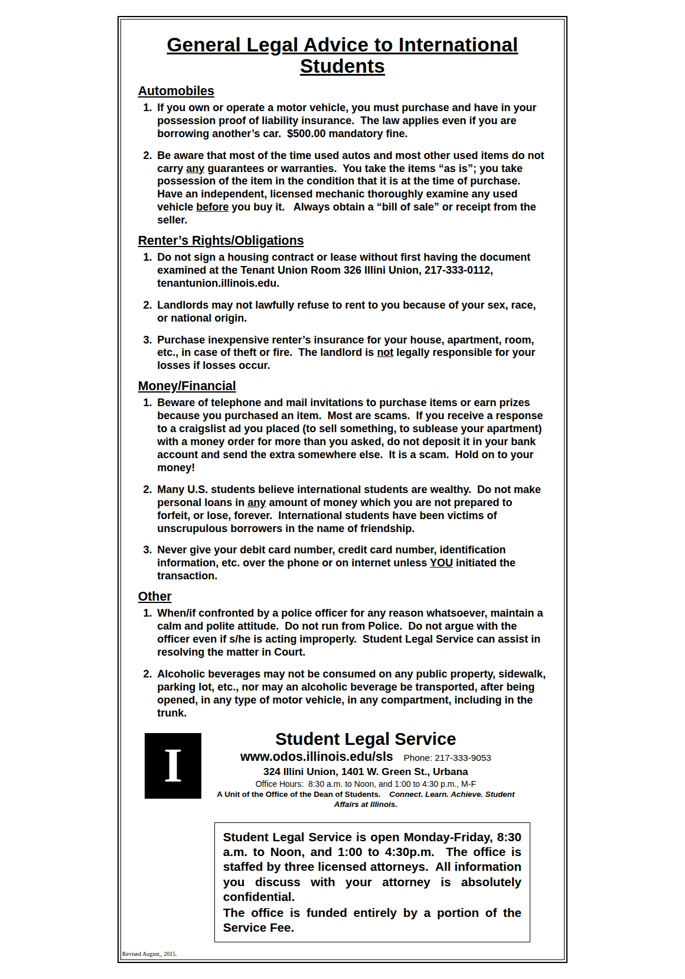General Legal Advice to International Students
Automobiles
If you own or operate a motor vehicle, you must purchase and have in your possession proof of liability insurance. The law applies even if you are borrowing another’s car. $500.00 mandatory fine.
Be aware that most of the time used autos and most other used items do not carry any guarantees or warranties. You take the items “as is”; you take possession of the item in the condition that it is at the time of purchase. Have an independent, licensed mechanic thoroughly examine any used vehicle before you buy it. Always obtain a “bill of sale” or receipt from the seller.
Renter’s Rights/Obligations
Do not sign a housing contract or lease without first having the document examined at the Tenant Union Room 326 Illini Union, 217-333-0112, tenantunion.illinois.edu.
Landlords may not lawfully refuse to rent to you because of your sex, race, or national origin.
Purchase inexpensive renter’s insurance for your house, apartment, room, etc., in case of theft or fire. The landlord is not legally responsible for your losses if losses occur.
Money/Financial
Beware of telephone and mail invitations to purchase items or earn prizes because you purchased an item. Most are scams. If you receive a response to a craigslist ad you placed (to sell something, to sublease your apartment) with a money order for more than you asked, do not deposit it in your bank account and send the extra somewhere else. It is a scam. Hold on to your money!
Many U.S. students believe international students are wealthy. Do not make personal loans in any amount of money which you are not prepared to forfeit, or lose, forever. International students have been victims of unscrupulous borrowers in the name of friendship.
Never give your debit card number, credit card number, identification information, etc. over the phone or on internet unless YOU initiated the transaction.
Other
When/if confronted by a police officer for any reason whatsoever, maintain a calm and polite attitude. Do not run from Police. Do not argue with the officer even if s/he is acting improperly. Student Legal Service can assist in resolving the matter in Court.
Alcoholic beverages may not be consumed on any public property, sidewalk, parking lot, etc., nor may an alcoholic beverage be transported, after being opened, in any type of motor vehicle, in any compartment, including in the trunk.
I
Student Legal Service
www.odos.illinois.edu/sls Phone: 217-333-9053
324 Illini Union, 1401 W. Green St., Urbana
Office Hours: 8:30 a.m. to Noon, and 1:00 to 4:30 p.m., M-F
A Unit of the Office of the Dean of Students. Connect. Learn. Achieve. Student Affairs at Illinois.
Student Legal Service is open Monday-Friday, 8:30 a.m. to Noon, and 1:00 to 4:30p.m. The office is staffed by three licensed attorneys. All information you discuss with your attorney is absolutely confidential.
The office is funded entirely by a portion of the Service Fee.
Revised August,, 2015.